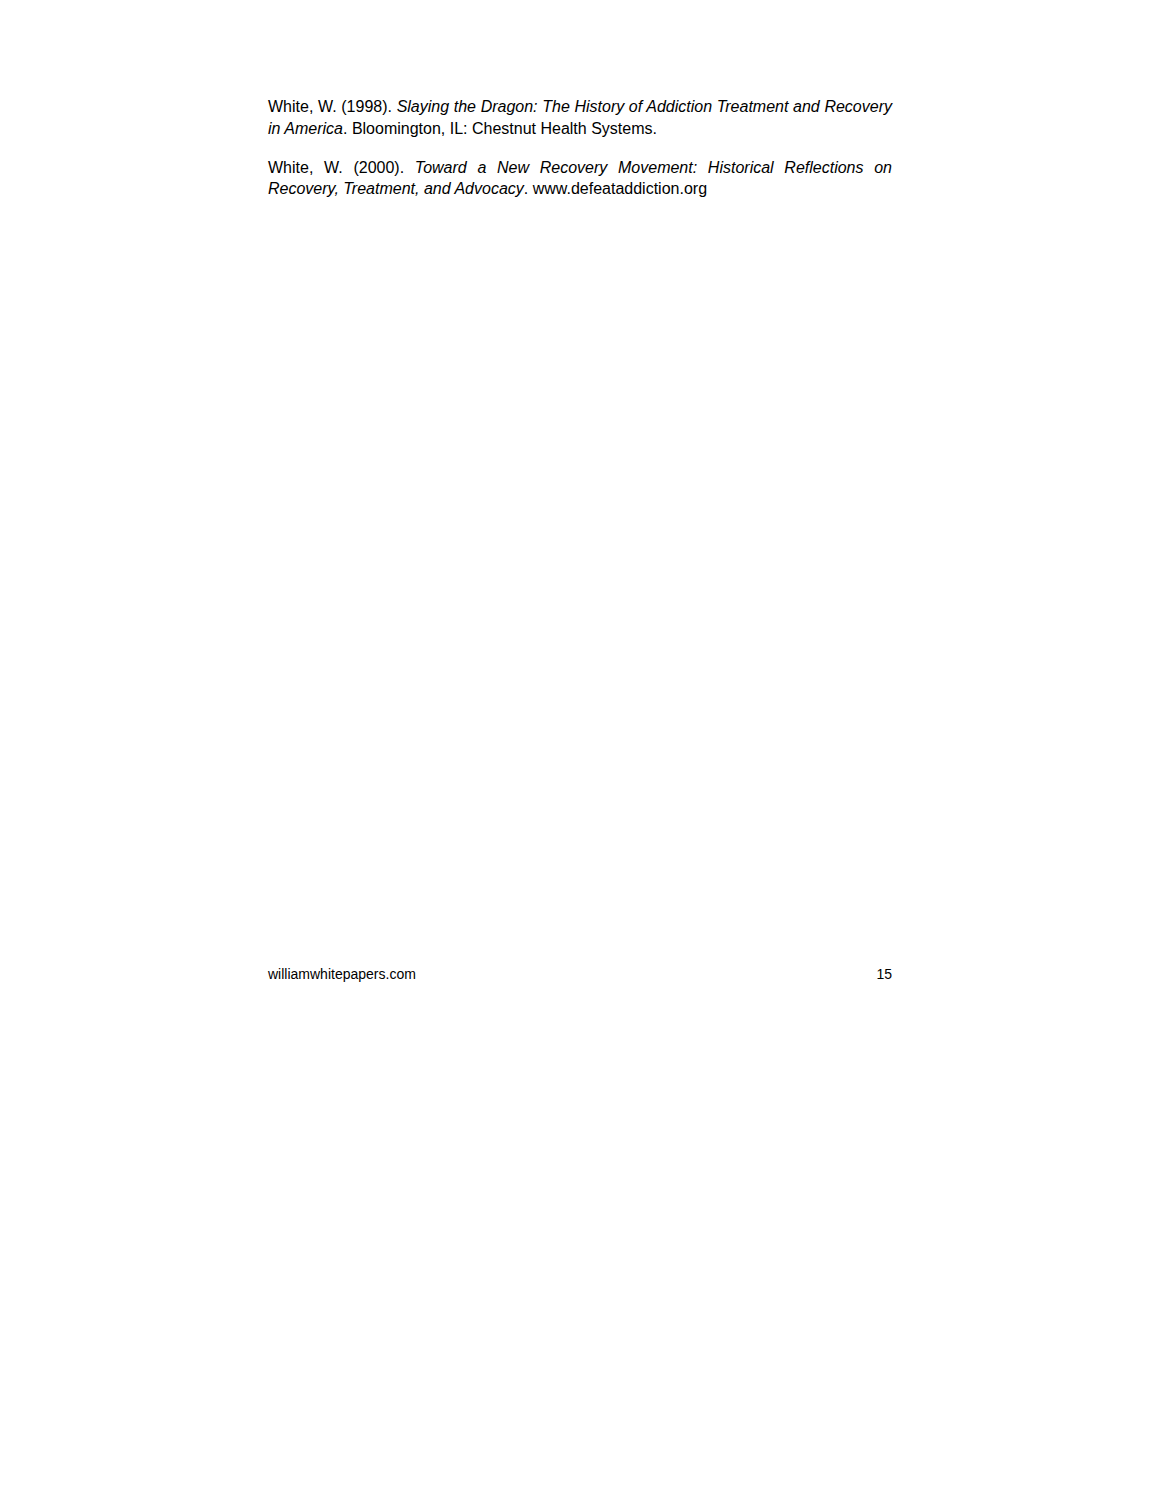White, W. (1998). Slaying the Dragon: The History of Addiction Treatment and Recovery in America. Bloomington, IL: Chestnut Health Systems.
White, W. (2000). Toward a New Recovery Movement: Historical Reflections on Recovery, Treatment, and Advocacy. www.defeataddiction.org
williamwhitepapers.com
15